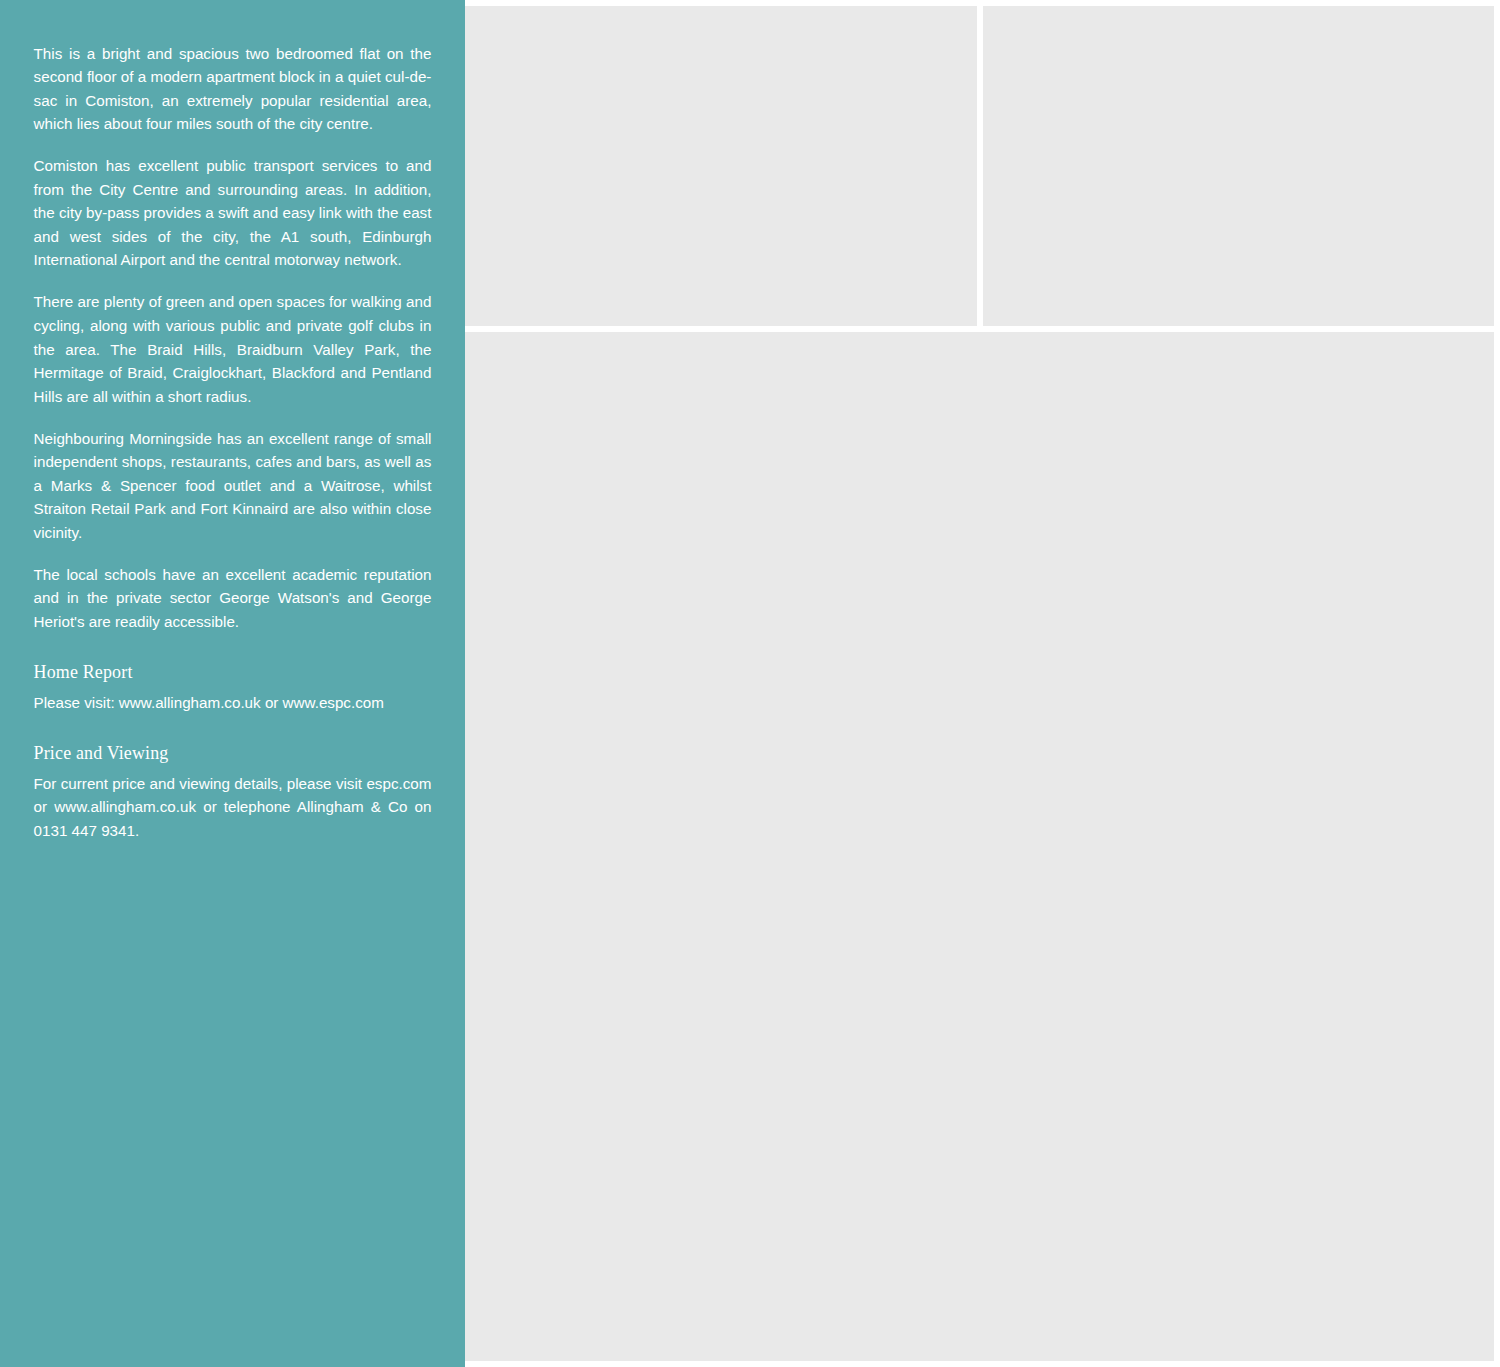This is a bright and spacious two bedroomed flat on the second floor of a modern apartment block in a quiet cul-de-sac in Comiston, an extremely popular residential area, which lies about four miles south of the city centre.
Comiston has excellent public transport services to and from the City Centre and surrounding areas. In addition, the city by-pass provides a swift and easy link with the east and west sides of the city, the A1 south, Edinburgh International Airport and the central motorway network.
There are plenty of green and open spaces for walking and cycling, along with various public and private golf clubs in the area. The Braid Hills, Braidburn Valley Park, the Hermitage of Braid, Craiglockhart, Blackford and Pentland Hills are all within a short radius.
Neighbouring Morningside has an excellent range of small independent shops, restaurants, cafes and bars, as well as a Marks & Spencer food outlet and a Waitrose, whilst Straiton Retail Park and Fort Kinnaird are also within close vicinity.
The local schools have an excellent academic reputation and in the private sector George Watson's and George Heriot's are readily accessible.
Home Report
Please visit: www.allingham.co.uk or www.espc.com
Price and Viewing
For current price and viewing details, please visit espc.com or www.allingham.co.uk or telephone Allingham & Co on 0131 447 9341.